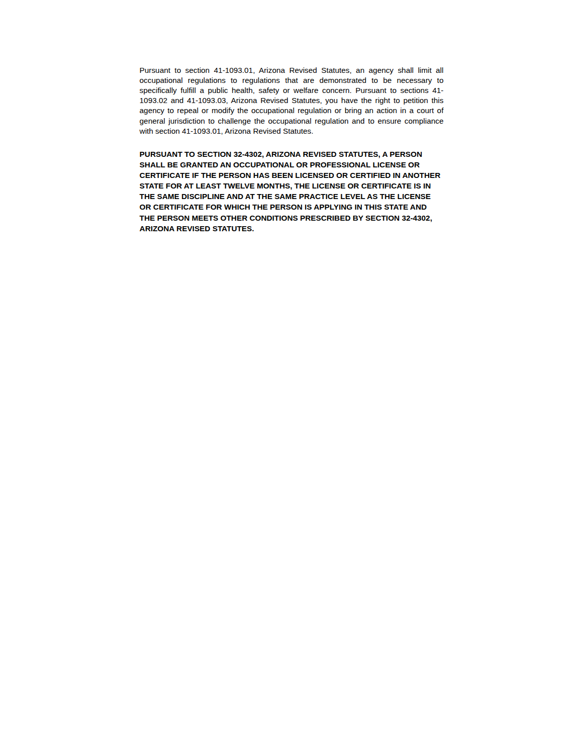Pursuant to section 41-1093.01, Arizona Revised Statutes, an agency shall limit all occupational regulations to regulations that are demonstrated to be necessary to specifically fulfill a public health, safety or welfare concern. Pursuant to sections 41-1093.02 and 41-1093.03, Arizona Revised Statutes, you have the right to petition this agency to repeal or modify the occupational regulation or bring an action in a court of general jurisdiction to challenge the occupational regulation and to ensure compliance with section 41-1093.01, Arizona Revised Statutes.
PURSUANT TO SECTION 32-4302, ARIZONA REVISED STATUTES, A PERSON SHALL BE GRANTED AN OCCUPATIONAL OR PROFESSIONAL LICENSE OR CERTIFICATE IF THE PERSON HAS BEEN LICENSED OR CERTIFIED IN ANOTHER STATE FOR AT LEAST TWELVE MONTHS, THE LICENSE OR CERTIFICATE IS IN THE SAME DISCIPLINE AND AT THE SAME PRACTICE LEVEL AS THE LICENSE OR CERTIFICATE FOR WHICH THE PERSON IS APPLYING IN THIS STATE AND THE PERSON MEETS OTHER CONDITIONS PRESCRIBED BY SECTION 32-4302, ARIZONA REVISED STATUTES.